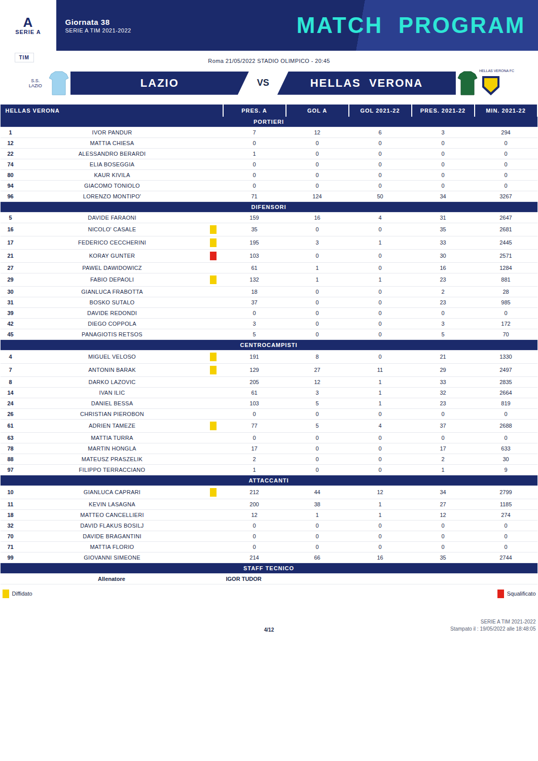ASERIE A
Giornata 38
SERIE A TIM 2021-2022
MATCH PROGRAM
TIM
Roma 21/05/2022 STADIO OLIMPICO - 20:45
S.S.
LAZIO
LAZIO
VS
HELLAS VERONA
HELLAS VERONA FC
| HELLAS VERONA | PRES. A | GOL A | GOL 2021-22 | PRES. 2021-22 | MIN. 2021-22 |
| --- | --- | --- | --- | --- | --- |
| PORTIERI |
| 1 | IVOR PANDUR | | 7 | 12 | 6 | 3 | 294 |
| 12 | MATTIA CHIESA | | 0 | 0 | 0 | 0 | 0 |
| 22 | ALESSANDRO BERARDI | | 1 | 0 | 0 | 0 | 0 |
| 74 | ELIA BOSEGGIA | | 0 | 0 | 0 | 0 | 0 |
| 80 | KAUR KIVILA | | 0 | 0 | 0 | 0 | 0 |
| 94 | GIACOMO TONIOLO | | 0 | 0 | 0 | 0 | 0 |
| 96 | LORENZO MONTIPO' | | 71 | 124 | 50 | 34 | 3267 |
| DIFENSORI |
| 5 | DAVIDE FARAONI | | 159 | 16 | 4 | 31 | 2647 |
| 16 | NICOLO' CASALE | | 35 | 0 | 0 | 35 | 2681 |
| 17 | FEDERICO CECCHERINI | | 195 | 3 | 1 | 33 | 2445 |
| 21 | KORAY GUNTER | | 103 | 0 | 0 | 30 | 2571 |
| 27 | PAWEL DAWIDOWICZ | | 61 | 1 | 0 | 16 | 1284 |
| 29 | FABIO DEPAOLI | | 132 | 1 | 1 | 23 | 881 |
| 30 | GIANLUCA FRABOTTA | | 18 | 0 | 0 | 2 | 28 |
| 31 | BOSKO SUTALO | | 37 | 0 | 0 | 23 | 985 |
| 39 | DAVIDE REDONDI | | 0 | 0 | 0 | 0 | 0 |
| 42 | DIEGO COPPOLA | | 3 | 0 | 0 | 3 | 172 |
| 45 | PANAGIOTIS RETSOS | | 5 | 0 | 0 | 5 | 70 |
| CENTROCAMPISTI |
| 4 | MIGUEL VELOSO | | 191 | 8 | 0 | 21 | 1330 |
| 7 | ANTONIN BARAK | | 129 | 27 | 11 | 29 | 2497 |
| 8 | DARKO LAZOVIC | | 205 | 12 | 1 | 33 | 2835 |
| 14 | IVAN ILIC | | 61 | 3 | 1 | 32 | 2664 |
| 24 | DANIEL BESSA | | 103 | 5 | 1 | 23 | 819 |
| 26 | CHRISTIAN PIEROBON | | 0 | 0 | 0 | 0 | 0 |
| 61 | ADRIEN TAMEZE | | 77 | 5 | 4 | 37 | 2688 |
| 63 | MATTIA TURRA | | 0 | 0 | 0 | 0 | 0 |
| 78 | MARTIN HONGLA | | 17 | 0 | 0 | 17 | 633 |
| 88 | MATEUSZ PRASZELIK | | 2 | 0 | 0 | 2 | 30 |
| 97 | FILIPPO TERRACCIANO | | 1 | 0 | 0 | 1 | 9 |
| ATTACCANTI |
| 10 | GIANLUCA CAPRARI | | 212 | 44 | 12 | 34 | 2799 |
| 11 | KEVIN LASAGNA | | 200 | 38 | 1 | 27 | 1185 |
| 18 | MATTEO CANCELLIERI | | 12 | 1 | 1 | 12 | 274 |
| 32 | DAVID FLAKUS BOSILJ | | 0 | 0 | 0 | 0 | 0 |
| 70 | DAVIDE BRAGANTINI | | 0 | 0 | 0 | 0 | 0 |
| 71 | MATTIA FLORIO | | 0 | 0 | 0 | 0 | 0 |
| 99 | GIOVANNI SIMEONE | | 214 | 66 | 16 | 35 | 2744 |
| STAFF TECNICO |
| Allenatore | IGOR TUDOR |
Diffidato
Squalificato
4/12
SERIE A TIM 2021-2022
Stampato il : 19/05/2022 alle 18:48:05